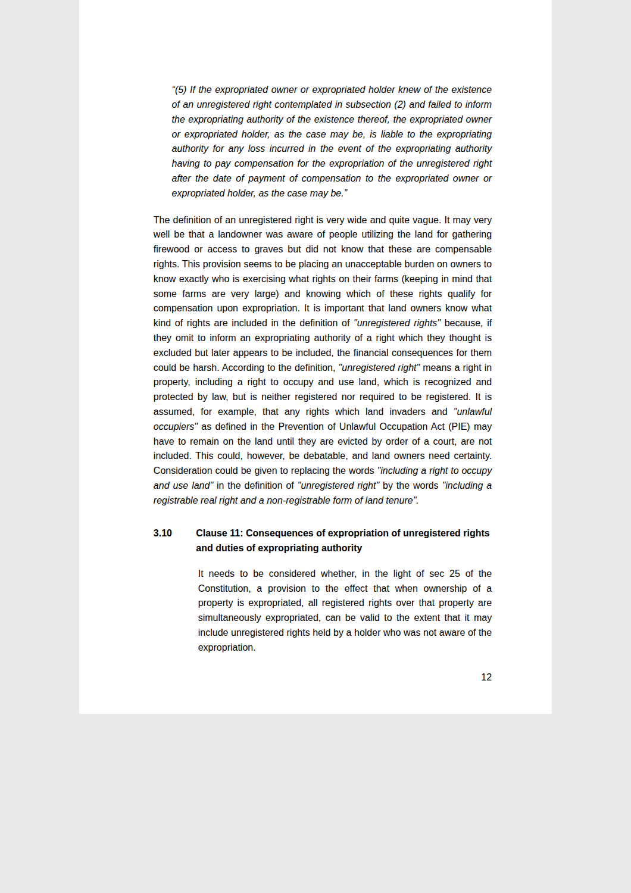“(5) If the expropriated owner or expropriated holder knew of the existence of an unregistered right contemplated in subsection (2) and failed to inform the expropriating authority of the existence thereof, the expropriated owner or expropriated holder, as the case may be, is liable to the expropriating authority for any loss incurred in the event of the expropriating authority having to pay compensation for the expropriation of the unregistered right after the date of payment of compensation to the expropriated owner or expropriated holder, as the case may be.”
The definition of an unregistered right is very wide and quite vague. It may very well be that a landowner was aware of people utilizing the land for gathering firewood or access to graves but did not know that these are compensable rights. This provision seems to be placing an unacceptable burden on owners to know exactly who is exercising what rights on their farms (keeping in mind that some farms are very large) and knowing which of these rights qualify for compensation upon expropriation. It is important that land owners know what kind of rights are included in the definition of "unregistered rights" because, if they omit to inform an expropriating authority of a right which they thought is excluded but later appears to be included, the financial consequences for them could be harsh. According to the definition, "unregistered right" means a right in property, including a right to occupy and use land, which is recognized and protected by law, but is neither registered nor required to be registered. It is assumed, for example, that any rights which land invaders and "unlawful occupiers" as defined in the Prevention of Unlawful Occupation Act (PIE) may have to remain on the land until they are evicted by order of a court, are not included. This could, however, be debatable, and land owners need certainty. Consideration could be given to replacing the words "including a right to occupy and use land" in the definition of "unregistered right" by the words "including a registrable real right and a non-registrable form of land tenure".
3.10
Clause 11: Consequences of expropriation of unregistered rights and duties of expropriating authority
It needs to be considered whether, in the light of sec 25 of the Constitution, a provision to the effect that when ownership of a property is expropriated, all registered rights over that property are simultaneously expropriated, can be valid to the extent that it may include unregistered rights held by a holder who was not aware of the expropriation.
12